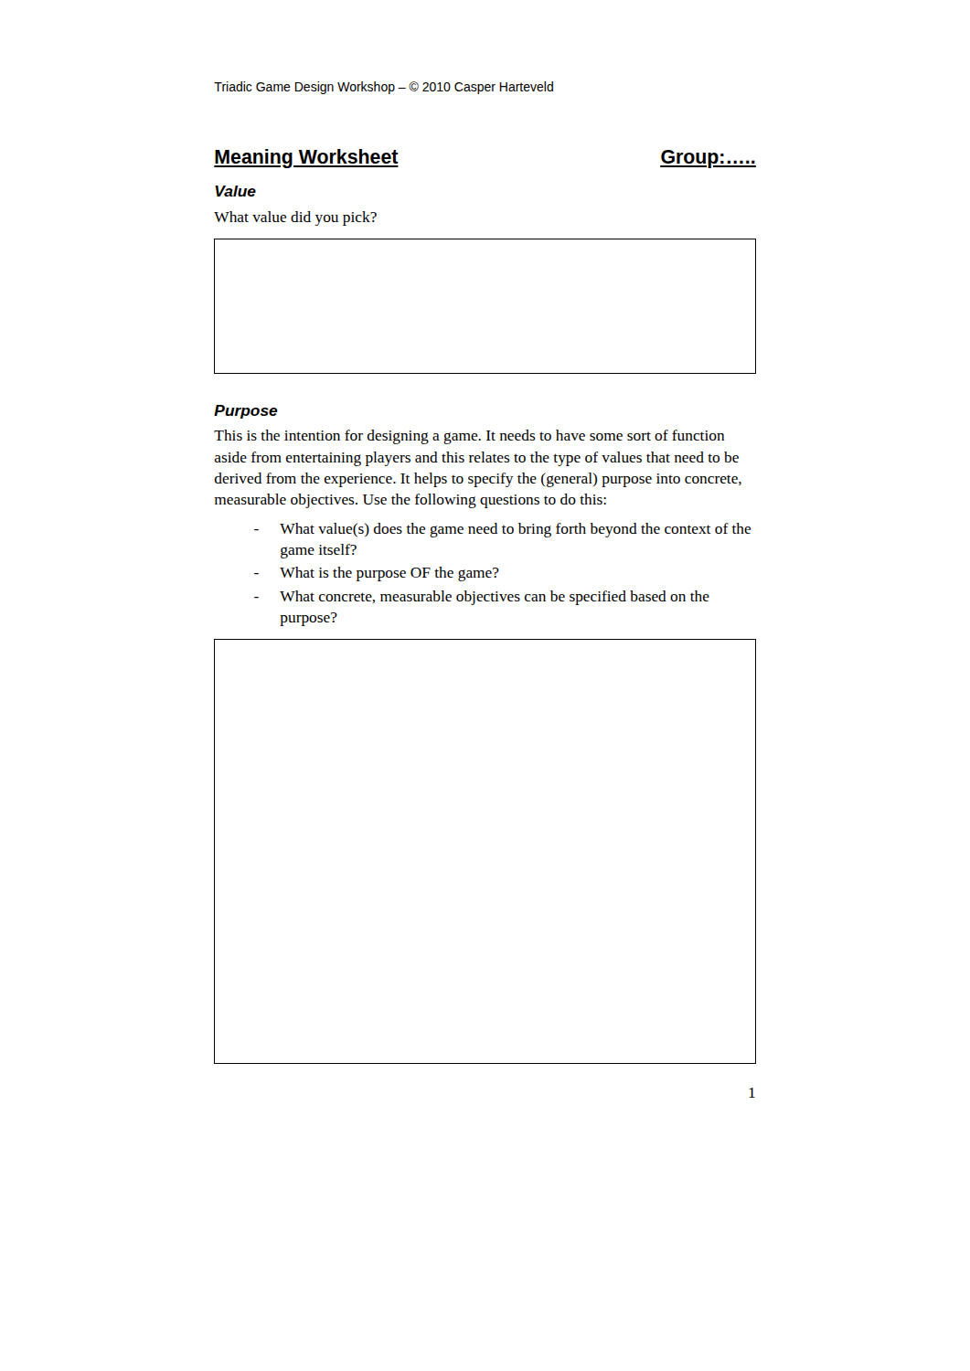Triadic Game Design Workshop – © 2010 Casper Harteveld
Meaning Worksheet Group:…..
Value
What value did you pick?
Purpose
This is the intention for designing a game. It needs to have some sort of function aside from entertaining players and this relates to the type of values that need to be derived from the experience. It helps to specify the (general) purpose into concrete, measurable objectives. Use the following questions to do this:
What value(s) does the game need to bring forth beyond the context of the game itself?
What is the purpose OF the game?
What concrete, measurable objectives can be specified based on the purpose?
1